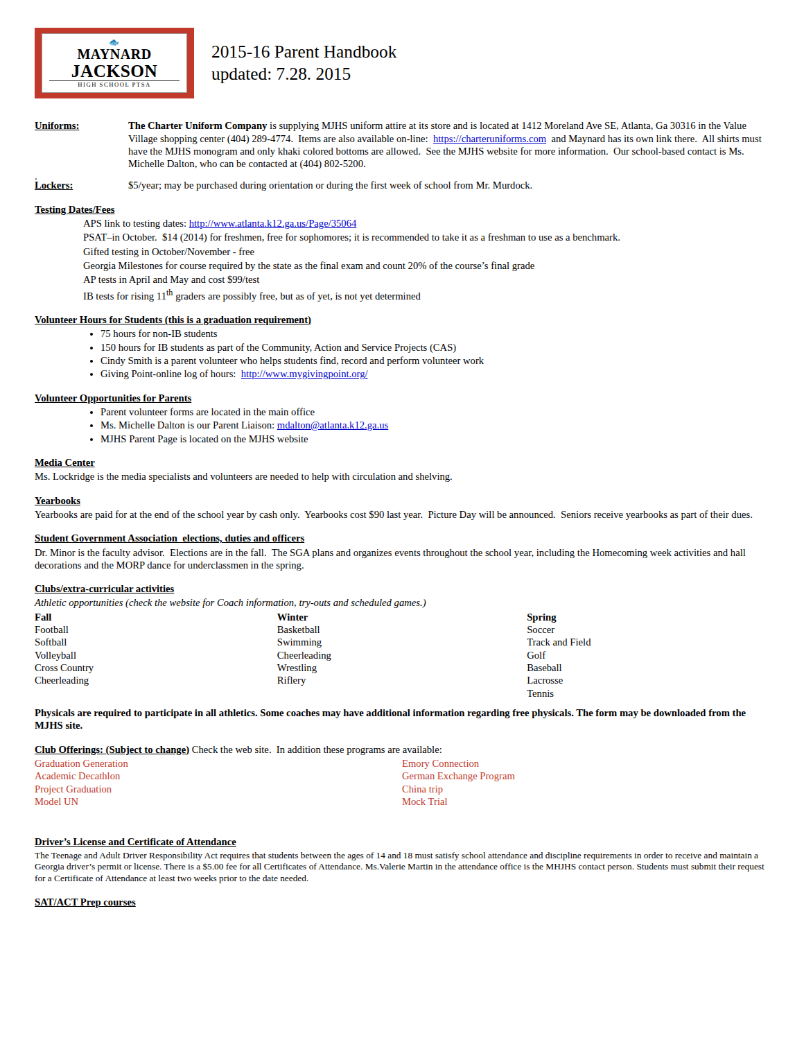🐟
MAYNARD
JACKSON
HIGH SCHOOL PTSA
2015-16 Parent Handbook
updated: 7.28. 2015
Uniforms:
The Charter Uniform Company is supplying MJHS uniform attire at its store and is located at 1412 Moreland Ave SE, Atlanta, Ga 30316 in the Value Village shopping center (404) 289-4774. Items are also available on-line: https://charteruniforms.com and Maynard has its own link there. All shirts must have the MJHS monogram and only khaki colored bottoms are allowed. See the MJHS website for more information. Our school-based contact is Ms. Michelle Dalton, who can be contacted at (404) 802-5200.
.
Lockers:
$5/year; may be purchased during orientation or during the first week of school from Mr. Murdock.
Testing Dates/Fees
APS link to testing dates: http://www.atlanta.k12.ga.us/Page/35064
PSAT–in October. $14 (2014) for freshmen, free for sophomores; it is recommended to take it as a freshman to use as a benchmark.
Gifted testing in October/November - free
Georgia Milestones for course required by the state as the final exam and count 20% of the course’s final grade
AP tests in April and May and cost $99/test
IB tests for rising 11th graders are possibly free, but as of yet, is not yet determined
Volunteer Hours for Students (this is a graduation requirement)
75 hours for non-IB students
150 hours for IB students as part of the Community, Action and Service Projects (CAS)
Cindy Smith is a parent volunteer who helps students find, record and perform volunteer work
Giving Point-online log of hours: http://www.mygivingpoint.org/
Volunteer Opportunities for Parents
Parent volunteer forms are located in the main office
Ms. Michelle Dalton is our Parent Liaison: mdalton@atlanta.k12.ga.us
MJHS Parent Page is located on the MJHS website
Media Center
Ms. Lockridge is the media specialists and volunteers are needed to help with circulation and shelving.
Yearbooks
Yearbooks are paid for at the end of the school year by cash only. Yearbooks cost $90 last year. Picture Day will be announced. Seniors receive yearbooks as part of their dues.
Student Government Association elections, duties and officers
Dr. Minor is the faculty advisor. Elections are in the fall. The SGA plans and organizes events throughout the school year, including the Homecoming week activities and hall decorations and the MORP dance for underclassmen in the spring.
Clubs/extra-curricular activities
Athletic opportunities (check the website for Coach information, try-outs and scheduled games.)
| Fall | Winter | Spring |
| --- | --- | --- |
| Football | Basketball | Soccer |
| Softball | Swimming | Track and Field |
| Volleyball | Cheerleading | Golf |
| Cross Country | Wrestling | Baseball |
| Cheerleading | Riflery | Lacrosse |
| | | Tennis |
Physicals are required to participate in all athletics. Some coaches may have additional information regarding free physicals. The form may be downloaded from the MJHS site.
Club Offerings: (Subject to change) Check the web site. In addition these programs are available:
| Graduation Generation | Emory Connection |
| Academic Decathlon | German Exchange Program |
| Project Graduation | China trip |
| Model UN | Mock Trial |
Driver’s License and Certificate of Attendance
The Teenage and Adult Driver Responsibility Act requires that students between the ages of 14 and 18 must satisfy school attendance and discipline requirements in order to receive and maintain a Georgia driver’s permit or license. There is a $5.00 fee for all Certificates of Attendance. Ms.Valerie Martin in the attendance office is the MHJHS contact person. Students must submit their request for a Certificate of Attendance at least two weeks prior to the date needed.
SAT/ACT Prep courses